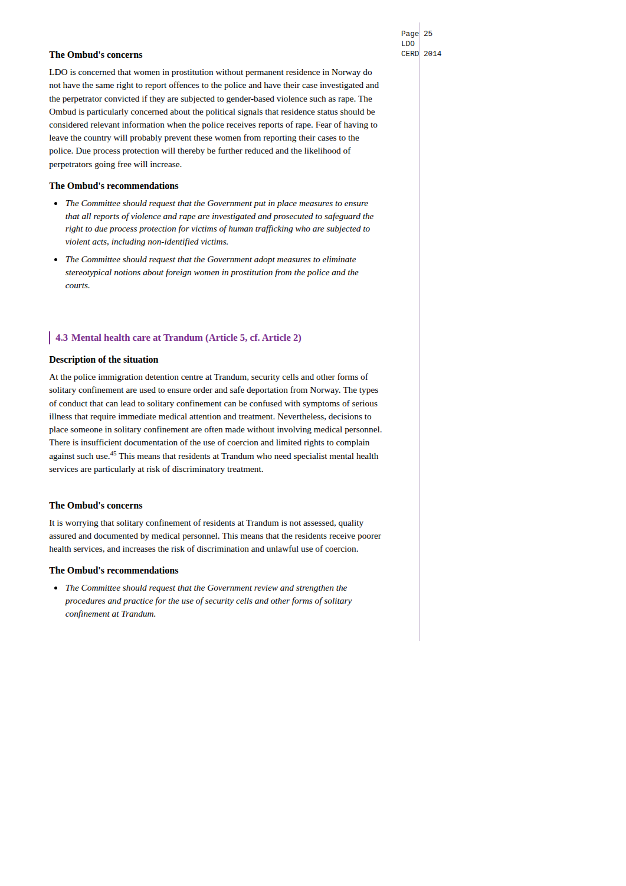Page 25
LDO
CERD 2014
The Ombud's concerns
LDO is concerned that women in prostitution without permanent residence in Norway do not have the same right to report offences to the police and have their case investigated and the perpetrator convicted if they are subjected to gender-based violence such as rape. The Ombud is particularly concerned about the political signals that residence status should be considered relevant information when the police receives reports of rape. Fear of having to leave the country will probably prevent these women from reporting their cases to the police. Due process protection will thereby be further reduced and the likelihood of perpetrators going free will increase.
The Ombud's recommendations
The Committee should request that the Government put in place measures to ensure that all reports of violence and rape are investigated and prosecuted to safeguard the right to due process protection for victims of human trafficking who are subjected to violent acts, including non-identified victims.
The Committee should request that the Government adopt measures to eliminate stereotypical notions about foreign women in prostitution from the police and the courts.
4.3 Mental health care at Trandum (Article 5, cf. Article 2)
Description of the situation
At the police immigration detention centre at Trandum, security cells and other forms of solitary confinement are used to ensure order and safe deportation from Norway. The types of conduct that can lead to solitary confinement can be confused with symptoms of serious illness that require immediate medical attention and treatment. Nevertheless, decisions to place someone in solitary confinement are often made without involving medical personnel. There is insufficient documentation of the use of coercion and limited rights to complain against such use.45 This means that residents at Trandum who need specialist mental health services are particularly at risk of discriminatory treatment.
The Ombud's concerns
It is worrying that solitary confinement of residents at Trandum is not assessed, quality assured and documented by medical personnel. This means that the residents receive poorer health services, and increases the risk of discrimination and unlawful use of coercion.
The Ombud's recommendations
The Committee should request that the Government review and strengthen the procedures and practice for the use of security cells and other forms of solitary confinement at Trandum.